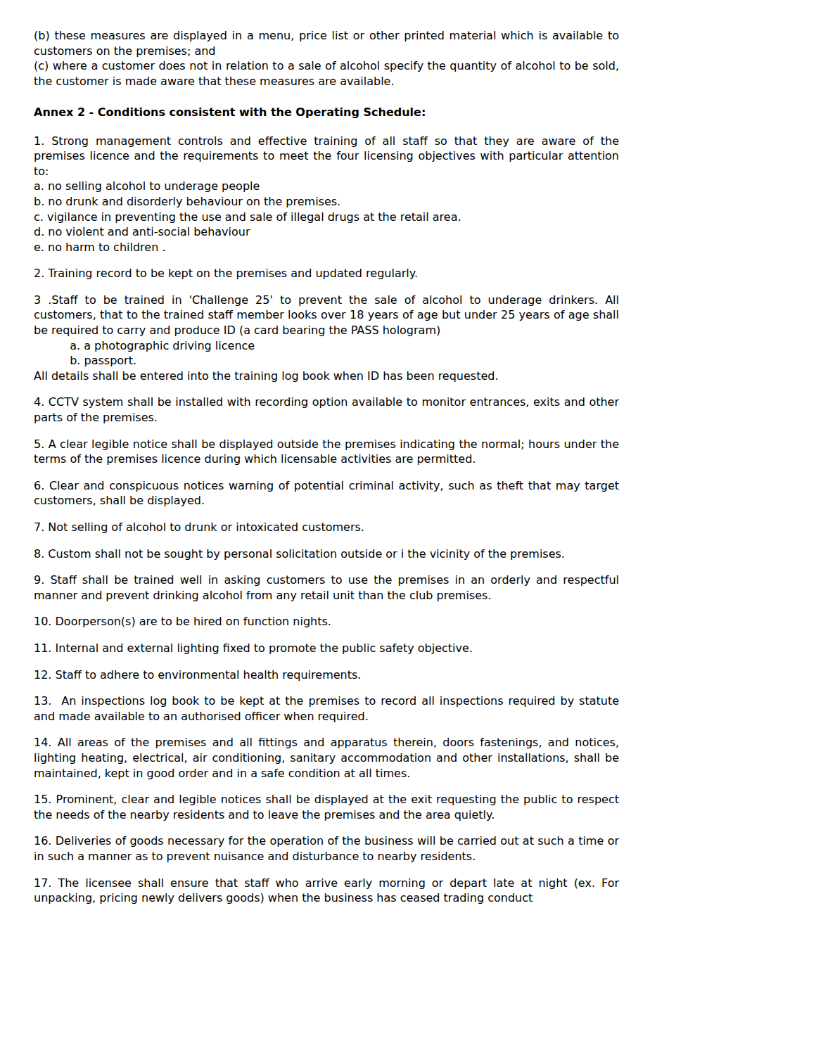(b) these measures are displayed in a menu, price list or other printed material which is available to customers on the premises; and
(c) where a customer does not in relation to a sale of alcohol specify the quantity of alcohol to be sold, the customer is made aware that these measures are available.
Annex 2 - Conditions consistent with the Operating Schedule:
1. Strong management controls and effective training of all staff so that they are aware of the premises licence and the requirements to meet the four licensing objectives with particular attention to:
a. no selling alcohol to underage people
b. no drunk and disorderly behaviour on the premises.
c. vigilance in preventing the use and sale of illegal drugs at the retail area.
d. no violent and anti-social behaviour
e. no harm to children .
2. Training record to be kept on the premises and updated regularly.
3 .Staff to be trained in 'Challenge 25' to prevent the sale of alcohol to underage drinkers. All customers, that to the trained staff member looks over 18 years of age but under 25 years of age shall be required to carry and produce ID (a card bearing the PASS hologram)
a. a photographic driving licence
b. passport.
All details shall be entered into the training log book when ID has been requested.
4. CCTV system shall be installed with recording option available to monitor entrances, exits and other parts of the premises.
5. A clear legible notice shall be displayed outside the premises indicating the normal; hours under the terms of the premises licence during which licensable activities are permitted.
6. Clear and conspicuous notices warning of potential criminal activity, such as theft that may target customers, shall be displayed.
7. Not selling of alcohol to drunk or intoxicated customers.
8. Custom shall not be sought by personal solicitation outside or i the vicinity of the premises.
9. Staff shall be trained well in asking customers to use the premises in an orderly and respectful manner and prevent drinking alcohol from any retail unit than the club premises.
10. Doorperson(s) are to be hired on function nights.
11. Internal and external lighting fixed to promote the public safety objective.
12. Staff to adhere to environmental health requirements.
13. An inspections log book to be kept at the premises to record all inspections required by statute and made available to an authorised officer when required.
14. All areas of the premises and all fittings and apparatus therein, doors fastenings, and notices, lighting heating, electrical, air conditioning, sanitary accommodation and other installations, shall be maintained, kept in good order and in a safe condition at all times.
15. Prominent, clear and legible notices shall be displayed at the exit requesting the public to respect the needs of the nearby residents and to leave the premises and the area quietly.
16. Deliveries of goods necessary for the operation of the business will be carried out at such a time or in such a manner as to prevent nuisance and disturbance to nearby residents.
17. The licensee shall ensure that staff who arrive early morning or depart late at night (ex. For unpacking, pricing newly delivers goods) when the business has ceased trading conduct